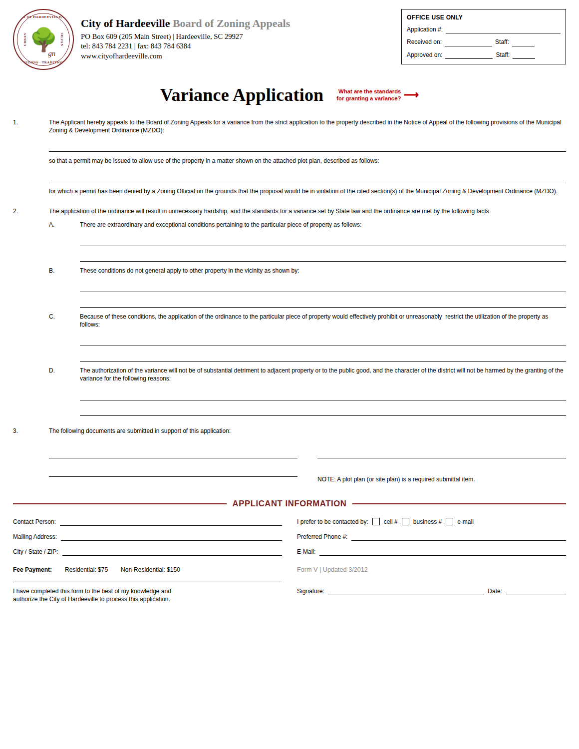★ CITY OF HARDEEVILLE, S.C. ★ HORIZONS · TRADITIONAL URBAN SILVAN
🌳
gn
City of Hardeeville Board of Zoning Appeals
PO Box 609 (205 Main Street) | Hardeeville, SC 29927
tel: 843 784 2231 | fax: 843 784 6384
www.cityofhardeeville.com
OFFICE USE ONLY
Application #:
Received on: Staff:
Approved on: Staff:
Variance Application
What are the standards
for granting a variance? ⟶
1.
The Applicant hereby appeals to the Board of Zoning Appeals for a variance from the strict application to the property described in the Notice of Appeal of the following provisions of the Municipal Zoning & Development Ordinance (MZDO):
so that a permit may be issued to allow use of the property in a matter shown on the attached plot plan, described as follows:
for which a permit has been denied by a Zoning Official on the grounds that the proposal would be in violation of the cited section(s) of the Municipal Zoning & Development Ordinance (MZDO).
2.
The application of the ordinance will result in unnecessary hardship, and the standards for a variance set by State law and the ordinance are met by the following facts:
A.
There are extraordinary and exceptional conditions pertaining to the particular piece of property as follows:
B.
These conditions do not general apply to other property in the vicinity as shown by:
C.
Because of these conditions, the application of the ordinance to the particular piece of property would effectively prohibit or unreasonably restrict the utilization of the property as follows:
D.
The authorization of the variance will not be of substantial detriment to adjacent property or to the public good, and the character of the district will not be harmed by the granting of the variance for the following reasons:
3.
The following documents are submitted in support of this application:
NOTE: A plot plan (or site plan) is a required submittal item.
APPLICANT INFORMATION
Contact Person:
Mailing Address:
City / State / ZIP:
I prefer to be contacted by: cell # business # e-mail
Preferred Phone #:
E-Mail:
Fee Payment: Residential: $75 Non-Residential: $150
I have completed this form to the best of my knowledge and
authorize the City of Hardeeville to process this application.
Form V | Updated 3/2012
Signature: Date: